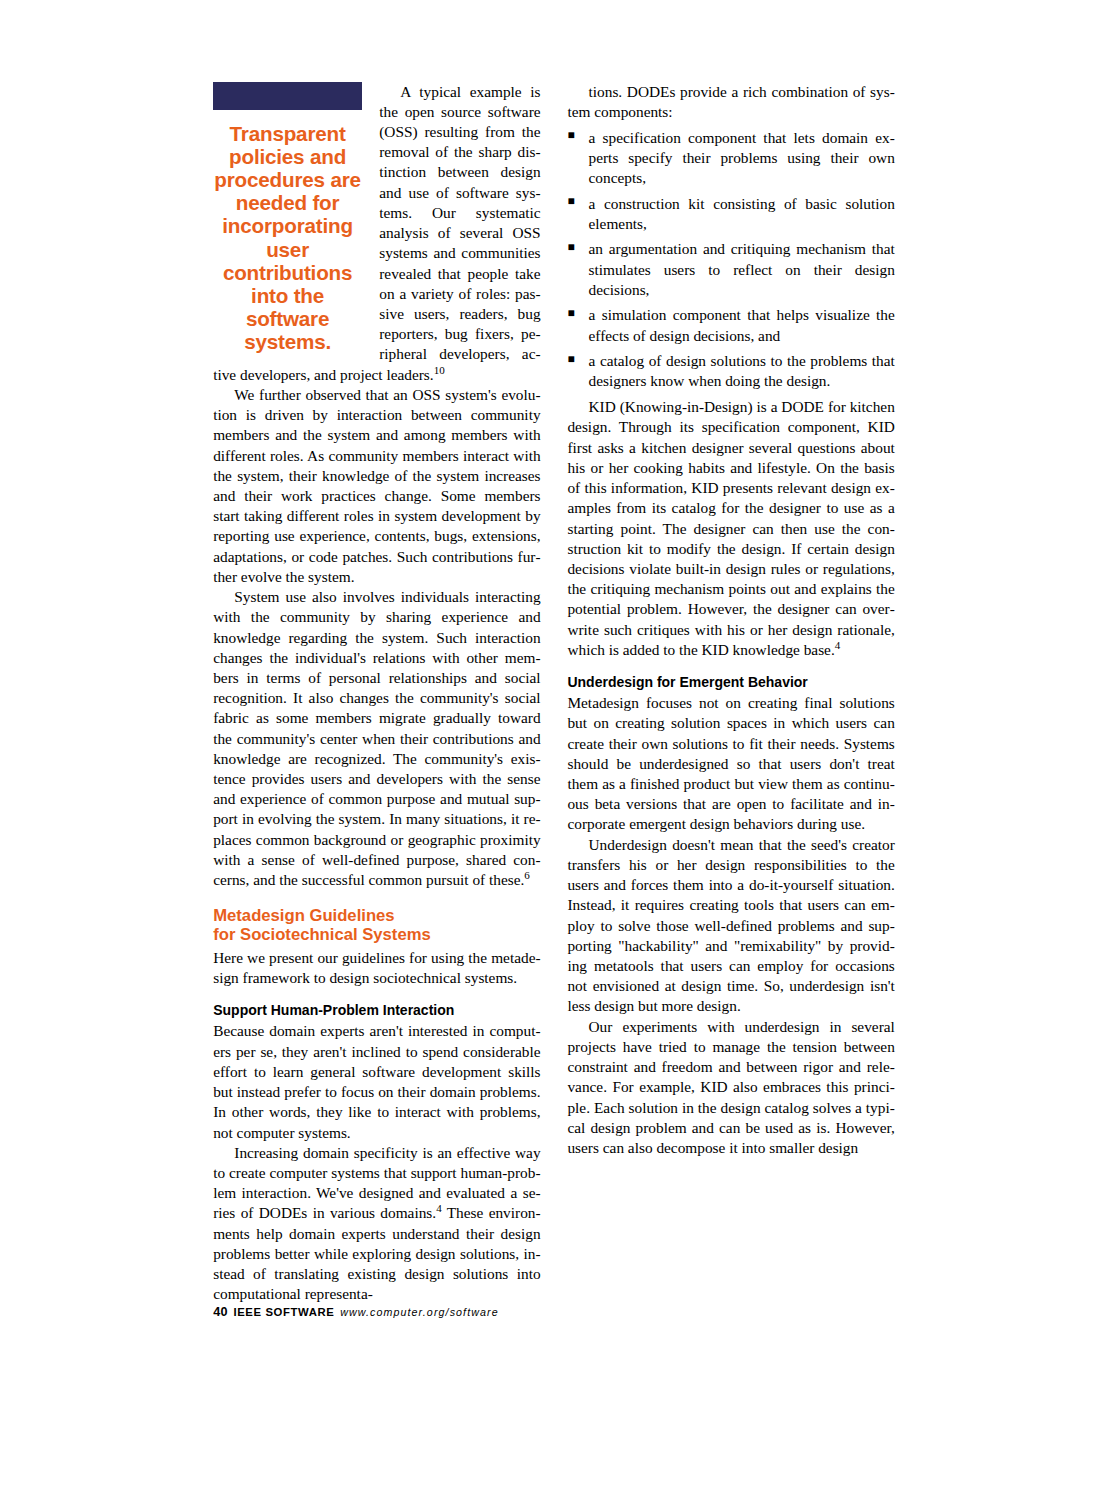Transparent policies and procedures are needed for incorporating user contributions into the software systems.
A typical example is the open source software (OSS) resulting from the removal of the sharp distinction between design and use of software systems. Our systematic analysis of several OSS systems and communities revealed that people take on a variety of roles: passive users, readers, bug reporters, bug fixers, peripheral developers, active developers, and project leaders.10
We further observed that an OSS system's evolution is driven by interaction between community members and the system and among members with different roles. As community members interact with the system, their knowledge of the system increases and their work practices change. Some members start taking different roles in system development by reporting use experience, contents, bugs, extensions, adaptations, or code patches. Such contributions further evolve the system.
System use also involves individuals interacting with the community by sharing experience and knowledge regarding the system. Such interaction changes the individual's relations with other members in terms of personal relationships and social recognition. It also changes the community's social fabric as some members migrate gradually toward the community's center when their contributions and knowledge are recognized. The community's existence provides users and developers with the sense and experience of common purpose and mutual support in evolving the system. In many situations, it replaces common background or geographic proximity with a sense of well-defined purpose, shared concerns, and the successful common pursuit of these.6
Metadesign Guidelines
for Sociotechnical Systems
Here we present our guidelines for using the metadesign framework to design sociotechnical systems.
Support Human-Problem Interaction
Because domain experts aren't interested in computers per se, they aren't inclined to spend considerable effort to learn general software development skills but instead prefer to focus on their domain problems. In other words, they like to interact with problems, not computer systems.
Increasing domain specificity is an effective way to create computer systems that support human-problem interaction. We've designed and evaluated a series of DODEs in various domains.4 These environments help domain experts understand their design problems better while exploring design solutions, instead of translating existing design solutions into computational representa-
tions. DODEs provide a rich combination of system components:
a specification component that lets domain experts specify their problems using their own concepts,
a construction kit consisting of basic solution elements,
an argumentation and critiquing mechanism that stimulates users to reflect on their design decisions,
a simulation component that helps visualize the effects of design decisions, and
a catalog of design solutions to the problems that designers know when doing the design.
KID (Knowing-in-Design) is a DODE for kitchen design. Through its specification component, KID first asks a kitchen designer several questions about his or her cooking habits and lifestyle. On the basis of this information, KID presents relevant design examples from its catalog for the designer to use as a starting point. The designer can then use the construction kit to modify the design. If certain design decisions violate built-in design rules or regulations, the critiquing mechanism points out and explains the potential problem. However, the designer can overwrite such critiques with his or her design rationale, which is added to the KID knowledge base.4
Underdesign for Emergent Behavior
Metadesign focuses not on creating final solutions but on creating solution spaces in which users can create their own solutions to fit their needs. Systems should be underdesigned so that users don't treat them as a finished product but view them as continuous beta versions that are open to facilitate and incorporate emergent design behaviors during use.
Underdesign doesn't mean that the seed's creator transfers his or her design responsibilities to the users and forces them into a do-it-yourself situation. Instead, it requires creating tools that users can employ to solve those well-defined problems and supporting "hackability" and "remixability" by providing metatools that users can employ for occasions not envisioned at design time. So, underdesign isn't less design but more design.
Our experiments with underdesign in several projects have tried to manage the tension between constraint and freedom and between rigor and relevance. For example, KID also embraces this principle. Each solution in the design catalog solves a typical design problem and can be used as is. However, users can also decompose it into smaller design
40 IEEE SOFTWARE www.computer.org/software